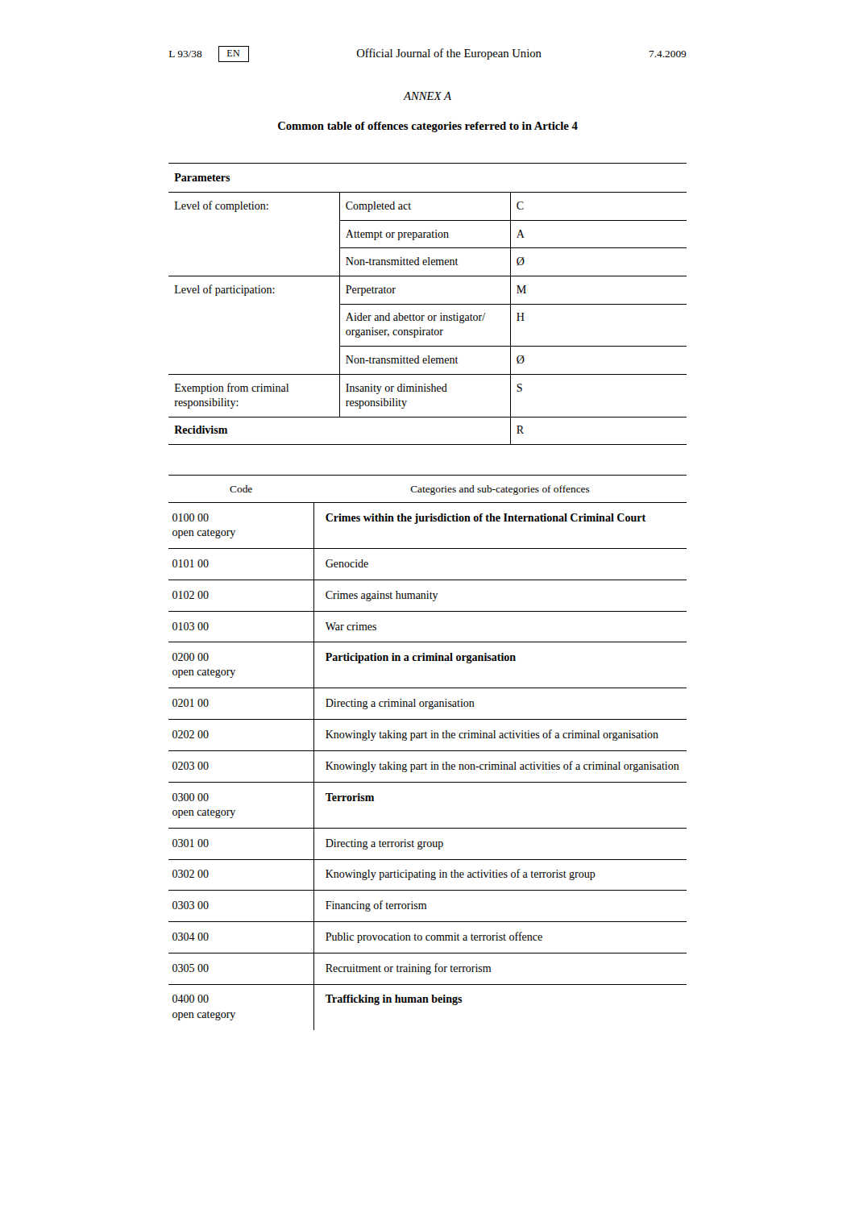L 93/38 EN
Official Journal of the European Union
7.4.2009
ANNEX A
Common table of offences categories referred to in Article 4
| Parameters |
| --- |
| Level of completion: | Completed act | C |
| Attempt or preparation | A |
| Non-transmitted element | Ø |
| Level of participation: | Perpetrator | M |
| Aider and abettor or instigator/ organiser, conspirator | H |
| Non-transmitted element | Ø |
| Exemption from criminal responsibility: | Insanity or diminished responsibility | S |
| Recidivism | R |
| Code | Categories and sub-categories of offences |
| --- | --- |
| 0100 00 open category | Crimes within the jurisdiction of the International Criminal Court |
| 0101 00 | Genocide |
| 0102 00 | Crimes against humanity |
| 0103 00 | War crimes |
| 0200 00 open category | Participation in a criminal organisation |
| 0201 00 | Directing a criminal organisation |
| 0202 00 | Knowingly taking part in the criminal activities of a criminal organisation |
| 0203 00 | Knowingly taking part in the non-criminal activities of a criminal organisation |
| 0300 00 open category | Terrorism |
| 0301 00 | Directing a terrorist group |
| 0302 00 | Knowingly participating in the activities of a terrorist group |
| 0303 00 | Financing of terrorism |
| 0304 00 | Public provocation to commit a terrorist offence |
| 0305 00 | Recruitment or training for terrorism |
| 0400 00 open category | Trafficking in human beings |